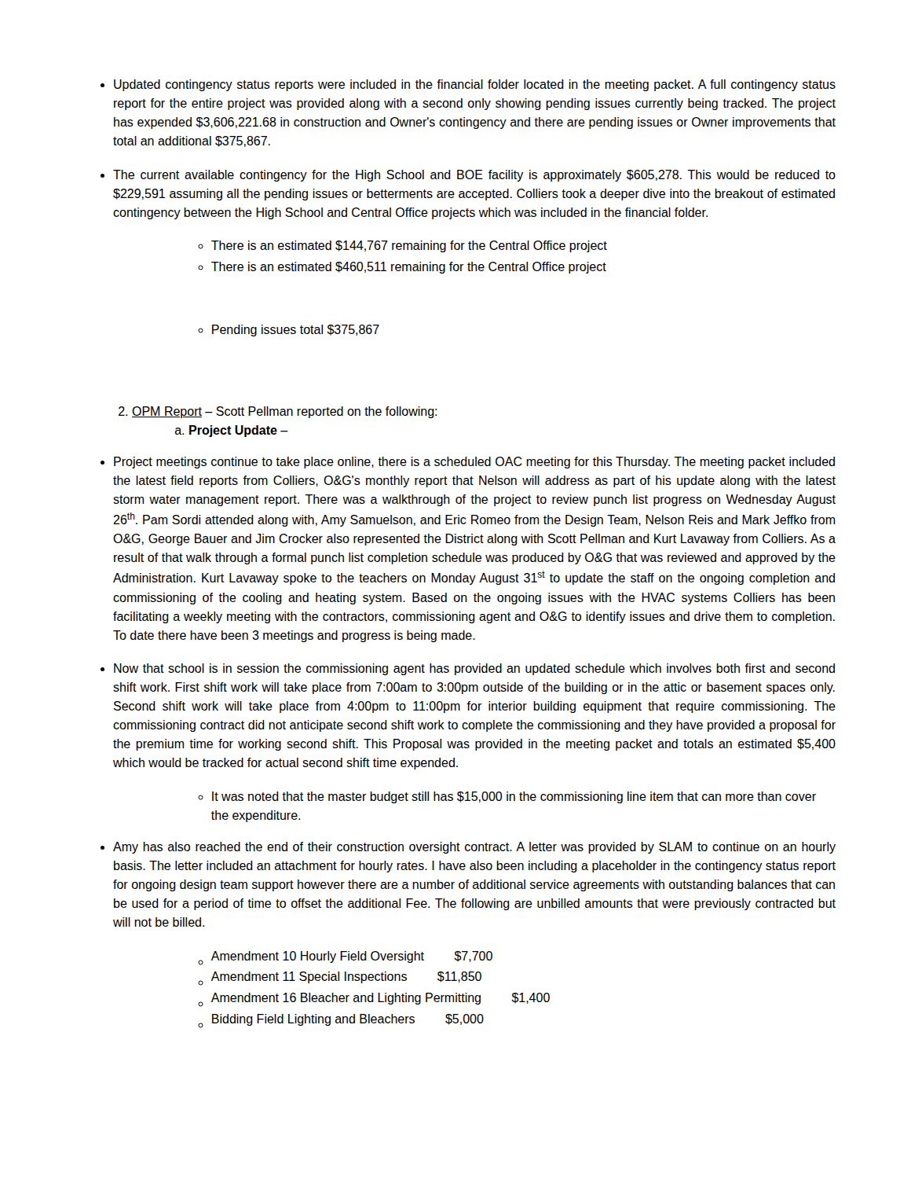Updated contingency status reports were included in the financial folder located in the meeting packet. A full contingency status report for the entire project was provided along with a second only showing pending issues currently being tracked. The project has expended $3,606,221.68 in construction and Owner's contingency and there are pending issues or Owner improvements that total an additional $375,867.
The current available contingency for the High School and BOE facility is approximately $605,278. This would be reduced to $229,591 assuming all the pending issues or betterments are accepted. Colliers took a deeper dive into the breakout of estimated contingency between the High School and Central Office projects which was included in the financial folder.
There is an estimated $144,767 remaining for the Central Office project
There is an estimated $460,511 remaining for the Central Office project
Pending issues total $375,867
OPM Report – Scott Pellman reported on the following:
Project Update –
Project meetings continue to take place online, there is a scheduled OAC meeting for this Thursday. The meeting packet included the latest field reports from Colliers, O&G's monthly report that Nelson will address as part of his update along with the latest storm water management report. There was a walkthrough of the project to review punch list progress on Wednesday August 26th. Pam Sordi attended along with, Amy Samuelson, and Eric Romeo from the Design Team, Nelson Reis and Mark Jeffko from O&G, George Bauer and Jim Crocker also represented the District along with Scott Pellman and Kurt Lavaway from Colliers. As a result of that walk through a formal punch list completion schedule was produced by O&G that was reviewed and approved by the Administration. Kurt Lavaway spoke to the teachers on Monday August 31st to update the staff on the ongoing completion and commissioning of the cooling and heating system. Based on the ongoing issues with the HVAC systems Colliers has been facilitating a weekly meeting with the contractors, commissioning agent and O&G to identify issues and drive them to completion. To date there have been 3 meetings and progress is being made.
Now that school is in session the commissioning agent has provided an updated schedule which involves both first and second shift work. First shift work will take place from 7:00am to 3:00pm outside of the building or in the attic or basement spaces only. Second shift work will take place from 4:00pm to 11:00pm for interior building equipment that require commissioning. The commissioning contract did not anticipate second shift work to complete the commissioning and they have provided a proposal for the premium time for working second shift. This Proposal was provided in the meeting packet and totals an estimated $5,400 which would be tracked for actual second shift time expended.
It was noted that the master budget still has $15,000 in the commissioning line item that can more than cover the expenditure.
Amy has also reached the end of their construction oversight contract. A letter was provided by SLAM to continue on an hourly basis. The letter included an attachment for hourly rates. I have also been including a placeholder in the contingency status report for ongoing design team support however there are a number of additional service agreements with outstanding balances that can be used for a period of time to offset the additional Fee. The following are unbilled amounts that were previously contracted but will not be billed.
| Amendment 10 Hourly Field Oversight | $7,700 |
| Amendment 11 Special Inspections | $11,850 |
| Amendment 16 Bleacher and Lighting Permitting | $1,400 |
| Bidding Field Lighting and Bleachers | $5,000 |